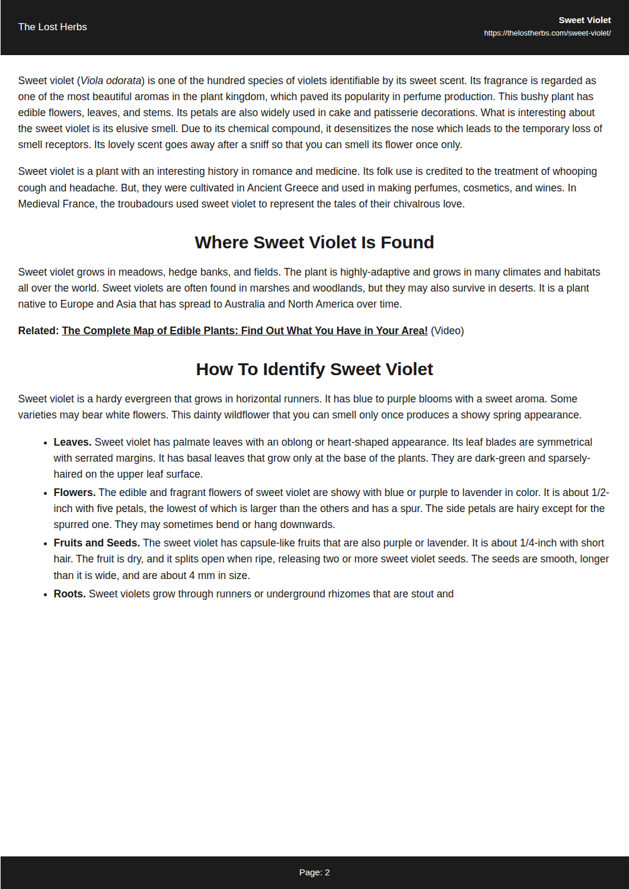The Lost Herbs
Sweet Violet
https://thelostherbs.com/sweet-violet/
Sweet violet (Viola odorata) is one of the hundred species of violets identifiable by its sweet scent. Its fragrance is regarded as one of the most beautiful aromas in the plant kingdom, which paved its popularity in perfume production. This bushy plant has edible flowers, leaves, and stems. Its petals are also widely used in cake and patisserie decorations. What is interesting about the sweet violet is its elusive smell. Due to its chemical compound, it desensitizes the nose which leads to the temporary loss of smell receptors. Its lovely scent goes away after a sniff so that you can smell its flower once only.
Sweet violet is a plant with an interesting history in romance and medicine. Its folk use is credited to the treatment of whooping cough and headache. But, they were cultivated in Ancient Greece and used in making perfumes, cosmetics, and wines. In Medieval France, the troubadours used sweet violet to represent the tales of their chivalrous love.
Where Sweet Violet Is Found
Sweet violet grows in meadows, hedge banks, and fields. The plant is highly-adaptive and grows in many climates and habitats all over the world. Sweet violets are often found in marshes and woodlands, but they may also survive in deserts. It is a plant native to Europe and Asia that has spread to Australia and North America over time.
Related: The Complete Map of Edible Plants: Find Out What You Have in Your Area! (Video)
How To Identify Sweet Violet
Sweet violet is a hardy evergreen that grows in horizontal runners. It has blue to purple blooms with a sweet aroma. Some varieties may bear white flowers. This dainty wildflower that you can smell only once produces a showy spring appearance.
Leaves. Sweet violet has palmate leaves with an oblong or heart-shaped appearance. Its leaf blades are symmetrical with serrated margins. It has basal leaves that grow only at the base of the plants. They are dark-green and sparsely-haired on the upper leaf surface.
Flowers. The edible and fragrant flowers of sweet violet are showy with blue or purple to lavender in color. It is about 1/2-inch with five petals, the lowest of which is larger than the others and has a spur. The side petals are hairy except for the spurred one. They may sometimes bend or hang downwards.
Fruits and Seeds. The sweet violet has capsule-like fruits that are also purple or lavender. It is about 1/4-inch with short hair. The fruit is dry, and it splits open when ripe, releasing two or more sweet violet seeds. The seeds are smooth, longer than it is wide, and are about 4 mm in size.
Roots. Sweet violets grow through runners or underground rhizomes that are stout and
Page: 2